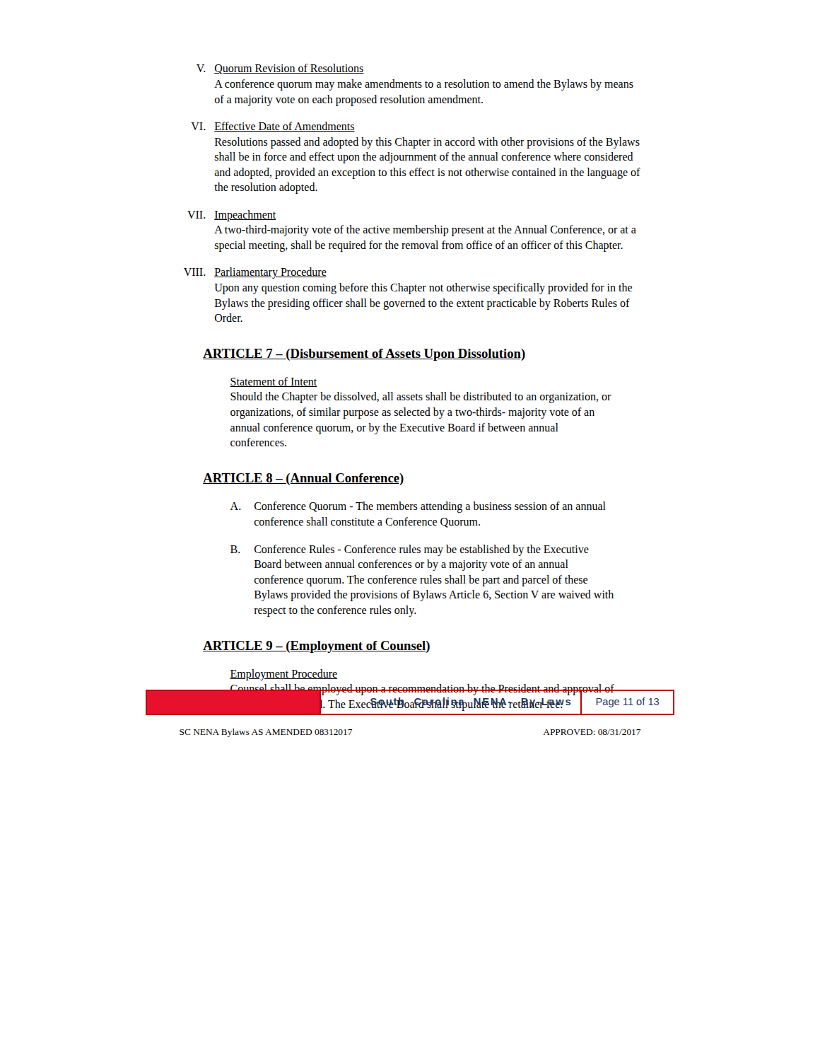V.
Quorum Revision of Resolutions
A conference quorum may make amendments to a resolution to amend the Bylaws by means of a majority vote on each proposed resolution amendment.
VI.
Effective Date of Amendments
Resolutions passed and adopted by this Chapter in accord with other provisions of the Bylaws shall be in force and effect upon the adjournment of the annual conference where considered and adopted, provided an exception to this effect is not otherwise contained in the language of the resolution adopted.
VII.
Impeachment
A two-third-majority vote of the active membership present at the Annual Conference, or at a special meeting, shall be required for the removal from office of an officer of this Chapter.
VIII.
Parliamentary Procedure
Upon any question coming before this Chapter not otherwise specifically provided for in the Bylaws the presiding officer shall be governed to the extent practicable by Roberts Rules of Order.
ARTICLE 7 – (Disbursement of Assets Upon Dissolution)
Statement of Intent
Should the Chapter be dissolved, all assets shall be distributed to an organization, or organizations, of similar purpose as selected by a two-thirds- majority vote of an annual conference quorum, or by the Executive Board if between annual conferences.
ARTICLE 8 – (Annual Conference)
A.
Conference Quorum - The members attending a business session of an annual conference shall constitute a Conference Quorum.
B.
Conference Rules - Conference rules may be established by the Executive Board between annual conferences or by a majority vote of an annual conference quorum. The conference rules shall be part and parcel of these Bylaws provided the provisions of Bylaws Article 6, Section V are waived with respect to the conference rules only.
ARTICLE 9 – (Employment of Counsel)
Employment Procedure
Counsel shall be employed upon a recommendation by the President and approval of the Executive Board. The Executive Board shall stipulate the retainer fee.
South Carolina NENA- By-Laws
Page 11 of 13
SC NENA Bylaws AS AMENDED 08312017 APPROVED: 08/31/2017